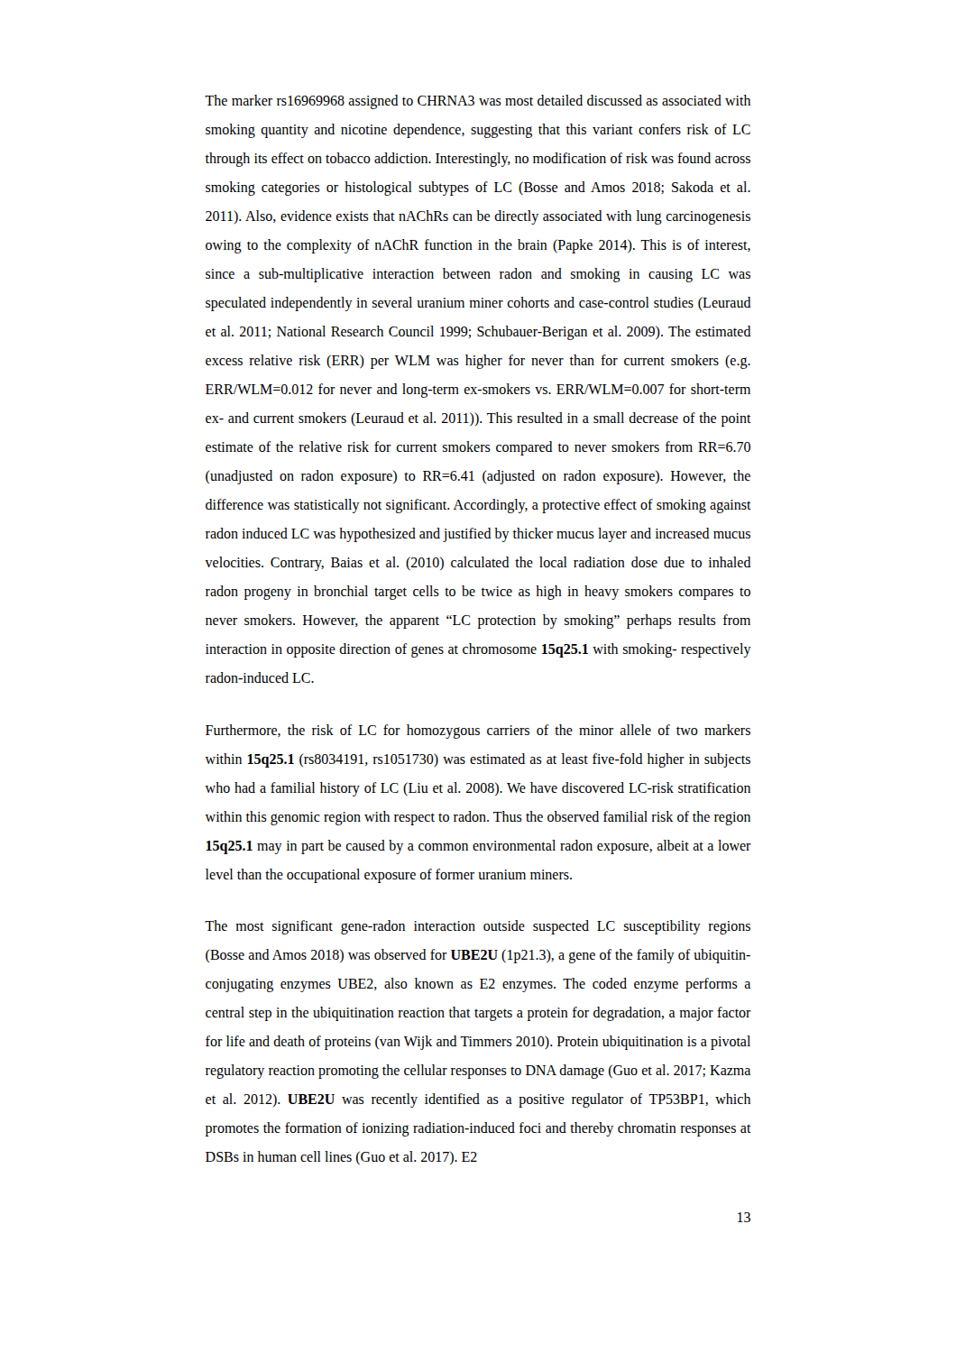The marker rs16969968 assigned to CHRNA3 was most detailed discussed as associated with smoking quantity and nicotine dependence, suggesting that this variant confers risk of LC through its effect on tobacco addiction. Interestingly, no modification of risk was found across smoking categories or histological subtypes of LC (Bosse and Amos 2018; Sakoda et al. 2011). Also, evidence exists that nAChRs can be directly associated with lung carcinogenesis owing to the complexity of nAChR function in the brain (Papke 2014). This is of interest, since a sub-multiplicative interaction between radon and smoking in causing LC was speculated independently in several uranium miner cohorts and case-control studies (Leuraud et al. 2011; National Research Council 1999; Schubauer-Berigan et al. 2009). The estimated excess relative risk (ERR) per WLM was higher for never than for current smokers (e.g. ERR/WLM=0.012 for never and long-term ex-smokers vs. ERR/WLM=0.007 for short-term ex- and current smokers (Leuraud et al. 2011)). This resulted in a small decrease of the point estimate of the relative risk for current smokers compared to never smokers from RR=6.70 (unadjusted on radon exposure) to RR=6.41 (adjusted on radon exposure). However, the difference was statistically not significant. Accordingly, a protective effect of smoking against radon induced LC was hypothesized and justified by thicker mucus layer and increased mucus velocities. Contrary, Baias et al. (2010) calculated the local radiation dose due to inhaled radon progeny in bronchial target cells to be twice as high in heavy smokers compares to never smokers. However, the apparent “LC protection by smoking” perhaps results from interaction in opposite direction of genes at chromosome 15q25.1 with smoking- respectively radon-induced LC.
Furthermore, the risk of LC for homozygous carriers of the minor allele of two markers within 15q25.1 (rs8034191, rs1051730) was estimated as at least five-fold higher in subjects who had a familial history of LC (Liu et al. 2008). We have discovered LC-risk stratification within this genomic region with respect to radon. Thus the observed familial risk of the region 15q25.1 may in part be caused by a common environmental radon exposure, albeit at a lower level than the occupational exposure of former uranium miners.
The most significant gene-radon interaction outside suspected LC susceptibility regions (Bosse and Amos 2018) was observed for UBE2U (1p21.3), a gene of the family of ubiquitin-conjugating enzymes UBE2, also known as E2 enzymes. The coded enzyme performs a central step in the ubiquitination reaction that targets a protein for degradation, a major factor for life and death of proteins (van Wijk and Timmers 2010). Protein ubiquitination is a pivotal regulatory reaction promoting the cellular responses to DNA damage (Guo et al. 2017; Kazma et al. 2012). UBE2U was recently identified as a positive regulator of TP53BP1, which promotes the formation of ionizing radiation-induced foci and thereby chromatin responses at DSBs in human cell lines (Guo et al. 2017). E2
13